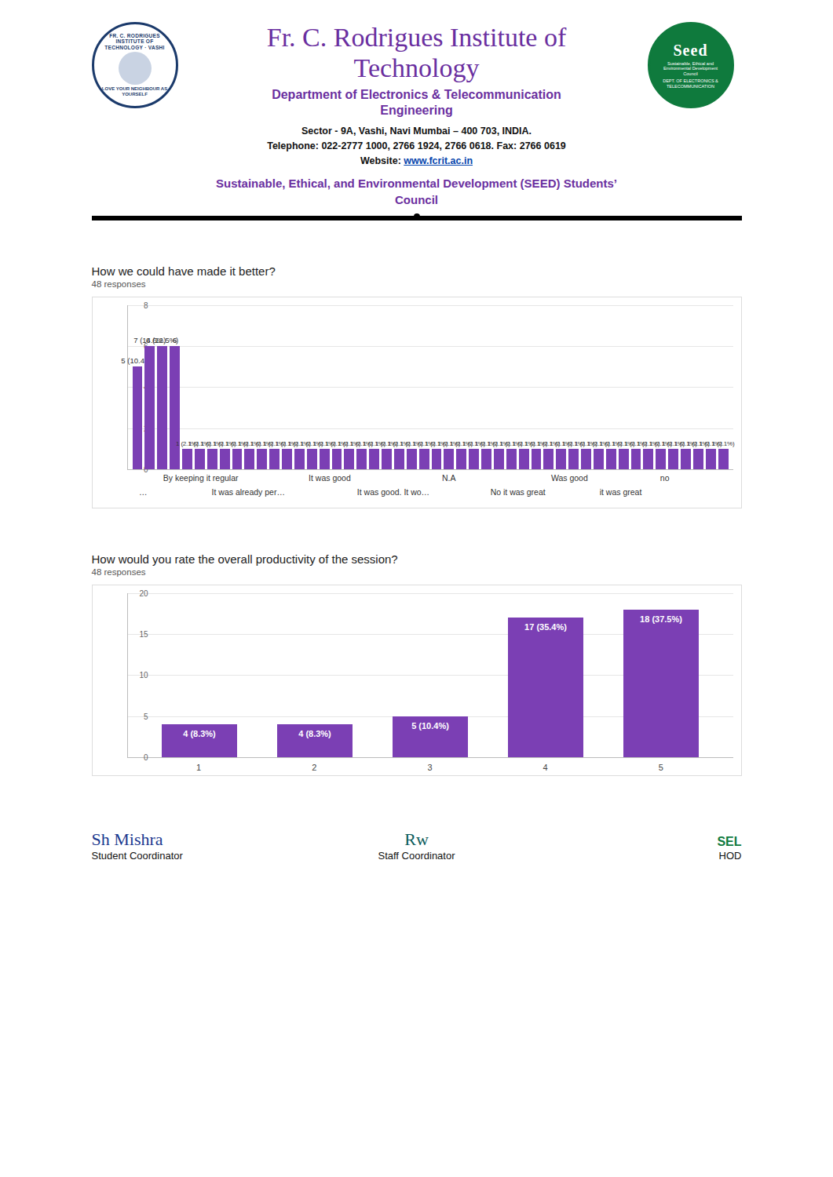FR. C. RODRIGUES INSTITUTE OF TECHNOLOGY · VASHI
LOVE YOUR NEIGHBOUR AS YOURSELF
Fr. C. Rodrigues Institute of
Technology
Department of Electronics & Telecommunication
Engineering
Sector - 9A, Vashi, Navi Mumbai – 400 703, INDIA.
Telephone: 022-2777 1000, 2766 1924, 2766 0618. Fax: 2766 0619
Website: www.fcrit.ac.in
Sustainable, Ethical, and Environmental Development (SEED) Students’
Council
Seed Sustainable, Ethical and
Environmental Development
Council DEPT. OF ELECTRONICS & TELECOMMUNICATION
How we could have made it better?
48 responses
8 6 4 2 0
5 (10.4%)
7 (14.6%)
6 (12.5%)
6
1 (2.1%)
1 (2.1%)
1 (2.1%)
1 (2.1%)
1 (2.1%)
1 (2.1%)
1 (2.1%)
1 (2.1%)
1 (2.1%)
1 (2.1%)
1 (2.1%)
1 (2.1%)
1 (2.1%)
1 (2.1%)
1 (2.1%)
1 (2.1%)
1 (2.1%)
1 (2.1%)
1 (2.1%)
1 (2.1%)
1 (2.1%)
1 (2.1%)
1 (2.1%)
1 (2.1%)
1 (2.1%)
1 (2.1%)
1 (2.1%)
1 (2.1%)
1 (2.1%)
1 (2.1%)
1 (2.1%)
1 (2.1%)
1 (2.1%)
1 (2.1%)
1 (2.1%)
1 (2.1%)
1 (2.1%)
1 (2.1%)
1 (2.1%)
1 (2.1%)
1 (2.1%)
1 (2.1%)
1 (2.1%)
1 (2.1%)
By keeping it regular It was good N.A Was good no … It was already per… It was good. It wo… No it was great it was great
How would you rate the overall productivity of the session?
48 responses
20 15 10 5 0
4 (8.3%)
4 (8.3%)
5 (10.4%)
17 (35.4%)
18 (37.5%)
12345
Sh Mishra Student Coordinator
Rw Staff Coordinator
SEL HOD